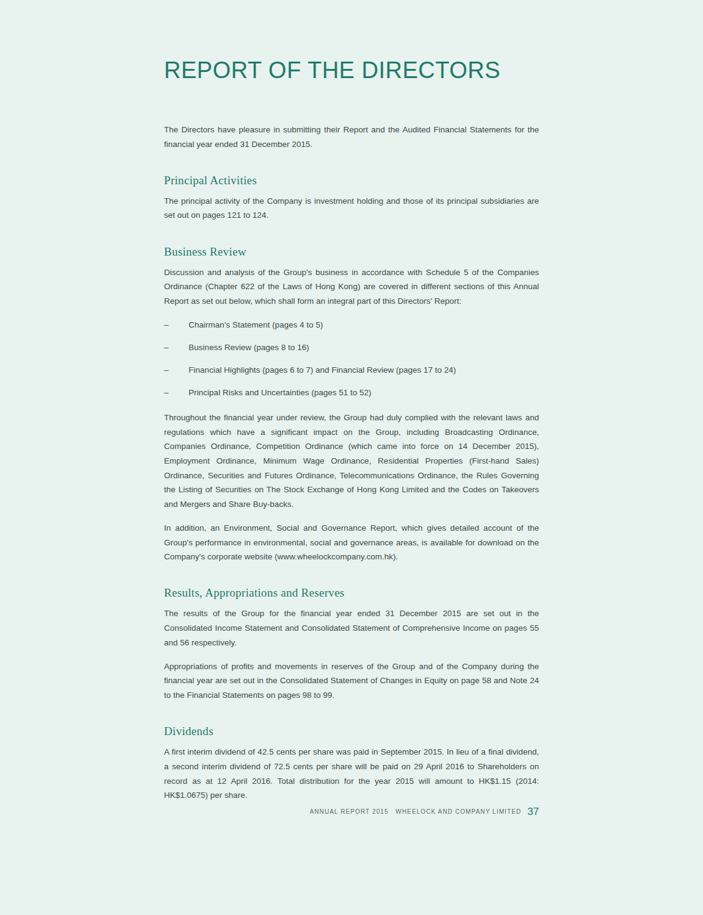Report of the Directors
The Directors have pleasure in submitting their Report and the Audited Financial Statements for the financial year ended 31 December 2015.
Principal Activities
The principal activity of the Company is investment holding and those of its principal subsidiaries are set out on pages 121 to 124.
Business Review
Discussion and analysis of the Group's business in accordance with Schedule 5 of the Companies Ordinance (Chapter 622 of the Laws of Hong Kong) are covered in different sections of this Annual Report as set out below, which shall form an integral part of this Directors' Report:
Chairman's Statement (pages 4 to 5)
Business Review (pages 8 to 16)
Financial Highlights (pages 6 to 7) and Financial Review (pages 17 to 24)
Principal Risks and Uncertainties (pages 51 to 52)
Throughout the financial year under review, the Group had duly complied with the relevant laws and regulations which have a significant impact on the Group, including Broadcasting Ordinance, Companies Ordinance, Competition Ordinance (which came into force on 14 December 2015), Employment Ordinance, Minimum Wage Ordinance, Residential Properties (First-hand Sales) Ordinance, Securities and Futures Ordinance, Telecommunications Ordinance, the Rules Governing the Listing of Securities on The Stock Exchange of Hong Kong Limited and the Codes on Takeovers and Mergers and Share Buy-backs.
In addition, an Environment, Social and Governance Report, which gives detailed account of the Group's performance in environmental, social and governance areas, is available for download on the Company's corporate website (www.wheelockcompany.com.hk).
Results, Appropriations and Reserves
The results of the Group for the financial year ended 31 December 2015 are set out in the Consolidated Income Statement and Consolidated Statement of Comprehensive Income on pages 55 and 56 respectively.
Appropriations of profits and movements in reserves of the Group and of the Company during the financial year are set out in the Consolidated Statement of Changes in Equity on page 58 and Note 24 to the Financial Statements on pages 98 to 99.
Dividends
A first interim dividend of 42.5 cents per share was paid in September 2015. In lieu of a final dividend, a second interim dividend of 72.5 cents per share will be paid on 29 April 2016 to Shareholders on record as at 12 April 2016. Total distribution for the year 2015 will amount to HK$1.15 (2014: HK$1.0675) per share.
Annual Report 2015 Wheelock and Company Limited37